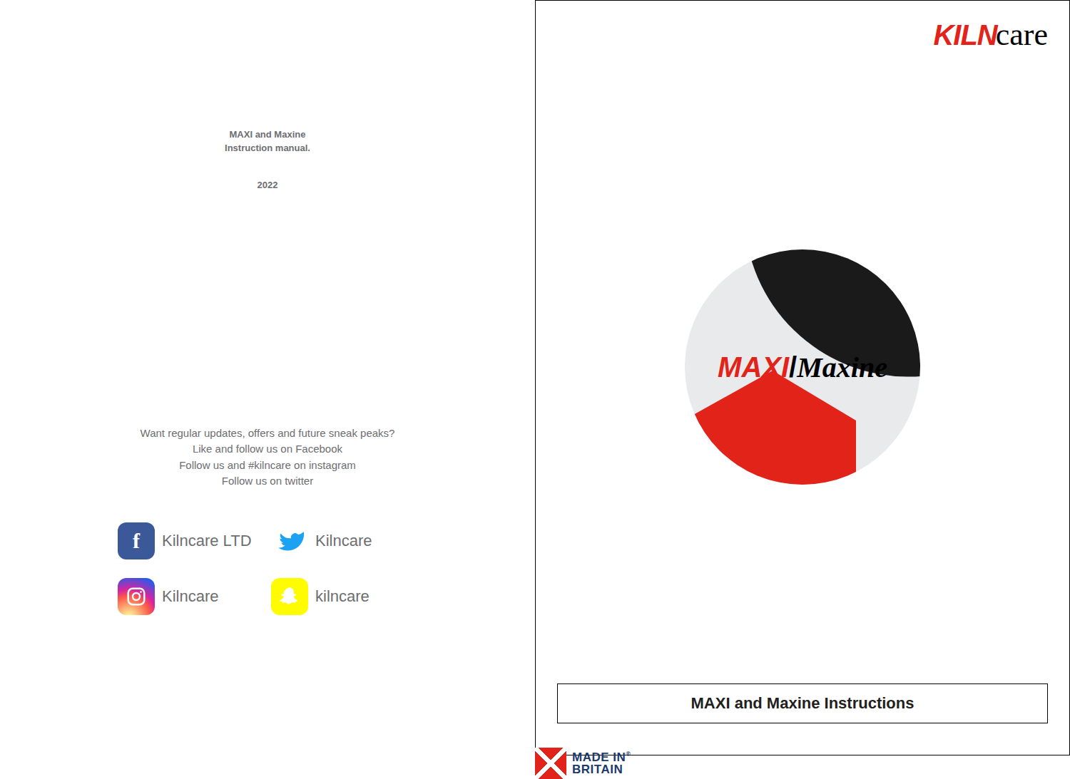MAXI and Maxine
Instruction manual.
2022
Want regular updates, offers and future sneak peaks?
Like and follow us on Facebook
Follow us and #kilncare on instagram
Follow us on twitter
f Kilncare LTD
Kilncare
Kilncare
kilncare
KILN care
MAXI/Maxine
MAXI and Maxine Instructions
MADE IN®
BRITAIN